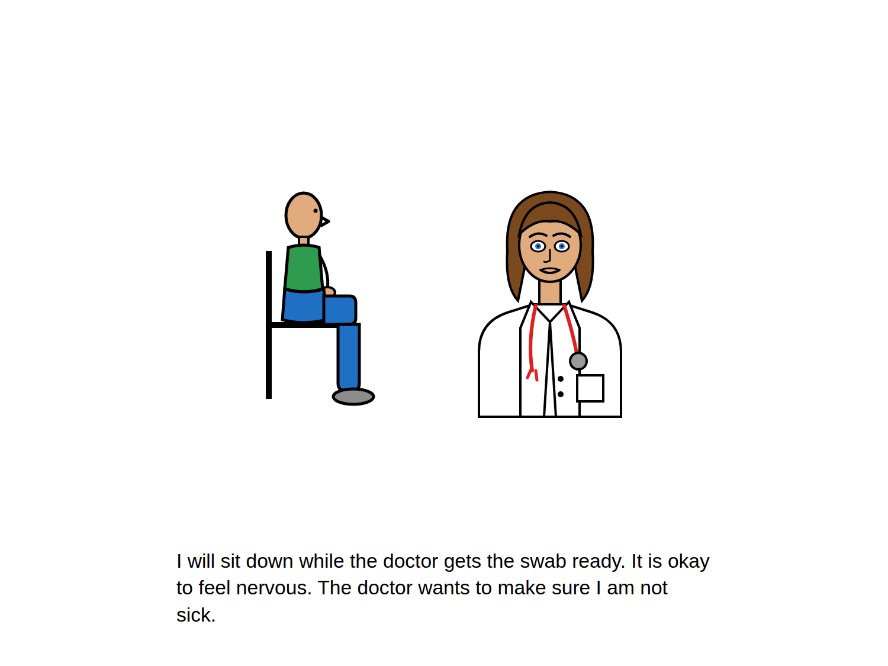Person sitting on a chair A simple line-drawing of a person with a green shirt and blue trousers seated on a black chair, facing right.
A person sitting on a chair, waiting.
Doctor wearing a white coat A drawing of a doctor with brown hair, blue eyes, a pink top, a white lab coat, a red stethoscope, a name badge and a pen in the pocket.
A doctor in a white coat with a stethoscope.
I will sit down while the doctor gets the swab ready. It is okay to feel nervous. The doctor wants to make sure I am not sick.